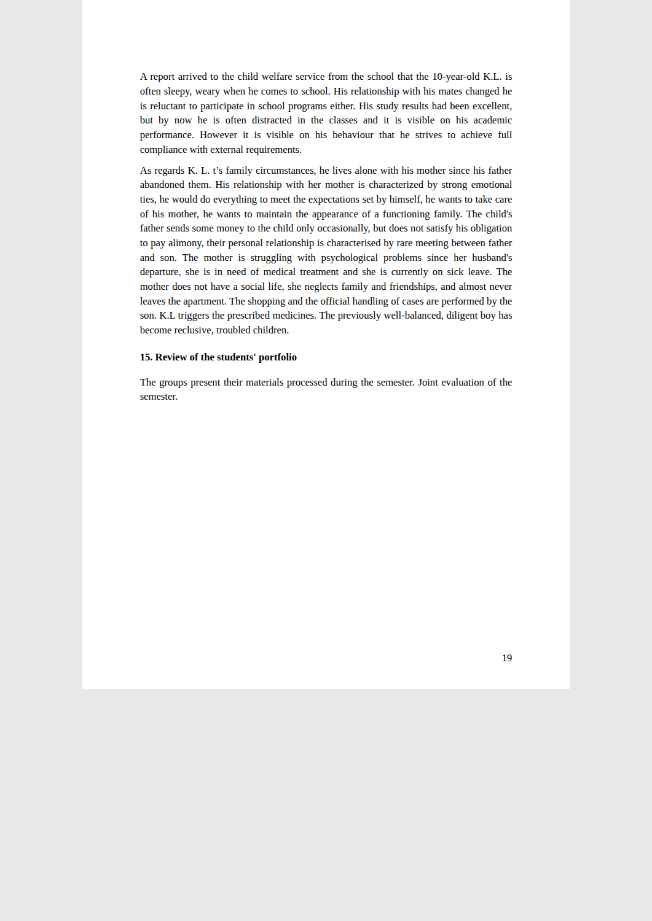A report arrived to the child welfare service from the school that the 10-year-old K.L. is often sleepy, weary when he comes to school. His relationship with his mates changed he is reluctant to participate in school programs either. His study results had been excellent, but by now he is often distracted in the classes and it is visible on his academic performance. However it is visible on his behaviour that he strives to achieve full compliance with external requirements.
As regards K. L. t’s family circumstances, he lives alone with his mother since his father abandoned them. His relationship with her mother is characterized by strong emotional ties, he would do everything to meet the expectations set by himself, he wants to take care of his mother, he wants to maintain the appearance of a functioning family. The child's father sends some money to the child only occasionally, but does not satisfy his obligation to pay alimony, their personal relationship is characterised by rare meeting between father and son. The mother is struggling with psychological problems since her husband's departure, she is in need of medical treatment and she is currently on sick leave. The mother does not have a social life, she neglects family and friendships, and almost never leaves the apartment. The shopping and the official handling of cases are performed by the son. K.L triggers the prescribed medicines. The previously well-balanced, diligent boy has become reclusive, troubled children.
15. Review of the students' portfolio
The groups present their materials processed during the semester. Joint evaluation of the semester.
19